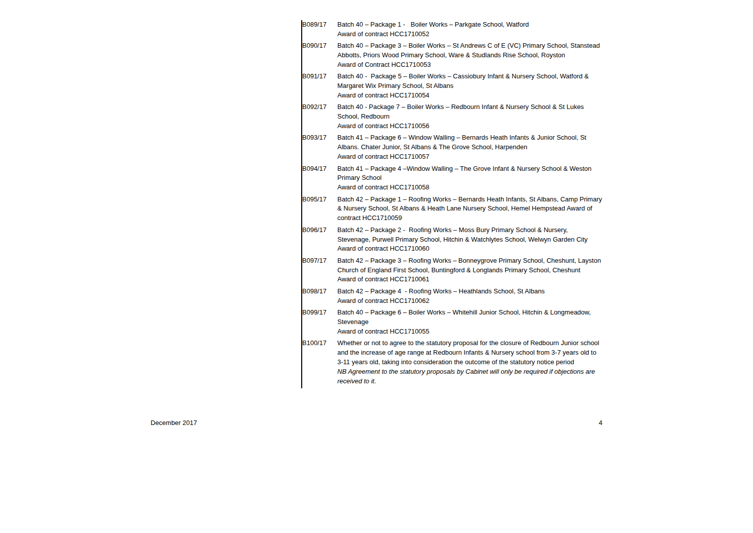| B089/17 | Batch 40 – Package 1 - Boiler Works – Parkgate School, Watford Award of contract HCC1710052 |
| B090/17 | Batch 40 – Package 3 – Boiler Works – St Andrews C of E (VC) Primary School, Stanstead Abbotts, Priors Wood Primary School, Ware & Studlands Rise School, Royston Award of Contract HCC1710053 |
| B091/17 | Batch 40 - Package 5 – Boiler Works – Cassiobury Infant & Nursery School, Watford & Margaret Wix Primary School, St Albans Award of contract HCC1710054 |
| B092/17 | Batch 40 - Package 7 – Boiler Works – Redbourn Infant & Nursery School & St Lukes School, Redbourn Award of contract HCC1710056 |
| B093/17 | Batch 41 – Package 6 – Window Walling – Bernards Heath Infants & Junior School, St Albans. Chater Junior, St Albans & The Grove School, Harpenden Award of contract HCC1710057 |
| B094/17 | Batch 41 – Package 4 –Window Walling – The Grove Infant & Nursery School & Weston Primary School Award of contract HCC1710058 |
| B095/17 | Batch 42 – Package 1 – Roofing Works – Bernards Heath Infants, St Albans, Camp Primary & Nursery School, St Albans & Heath Lane Nursery School, Hemel Hempstead Award of contract HCC1710059 |
| B096/17 | Batch 42 – Package 2 - Roofing Works – Moss Bury Primary School & Nursery, Stevenage, Purwell Primary School, Hitchin & Watchlytes School, Welwyn Garden City Award of contract HCC1710060 |
| B097/17 | Batch 42 – Package 3 – Roofing Works – Bonneygrove Primary School, Cheshunt, Layston Church of England First School, Buntingford & Longlands Primary School, Cheshunt Award of contract HCC1710061 |
| B098/17 | Batch 42 – Package 4 - Roofing Works – Heathlands School, St Albans Award of contract HCC1710062 |
| B099/17 | Batch 40 – Package 6 – Boiler Works – Whitehill Junior School, Hitchin & Longmeadow, Stevenage Award of contract HCC1710055 |
| B100/17 | Whether or not to agree to the statutory proposal for the closure of Redbourn Junior school and the increase of age range at Redbourn Infants & Nursery school from 3-7 years old to 3-11 years old, taking into consideration the outcome of the statutory notice period NB Agreement to the statutory proposals by Cabinet will only be required if objections are received to it. |
December 2017 4